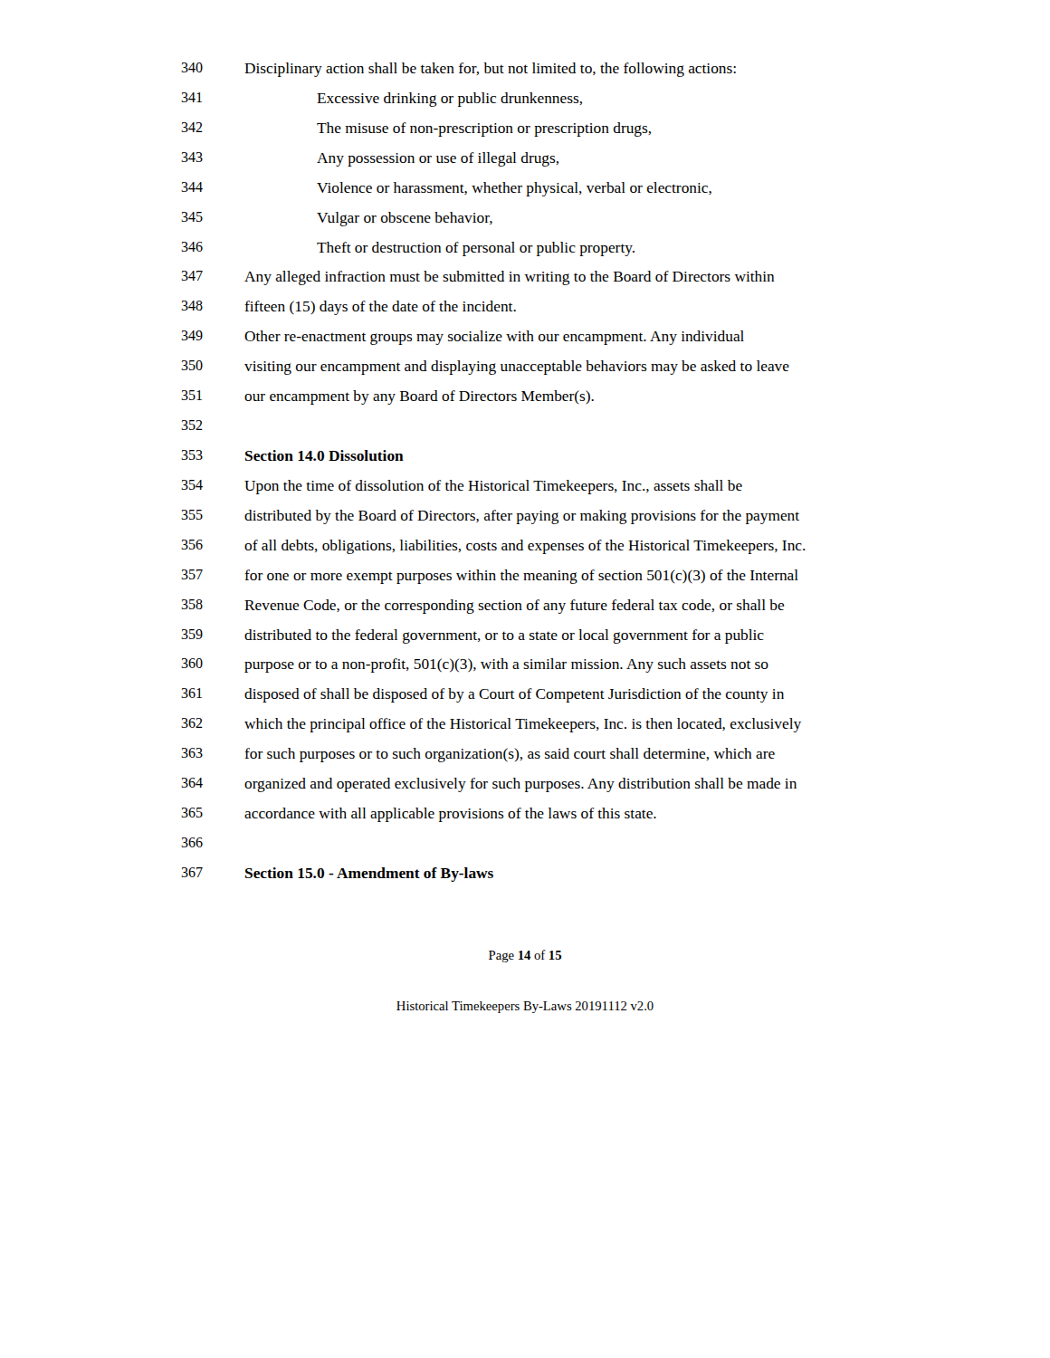Disciplinary action shall be taken for, but not limited to, the following actions:
Excessive drinking or public drunkenness,
The misuse of non-prescription or prescription drugs,
Any possession or use of illegal drugs,
Violence or harassment, whether physical, verbal or electronic,
Vulgar or obscene behavior,
Theft or destruction of personal or public property.
Any alleged infraction must be submitted in writing to the Board of Directors within
fifteen (15) days of the date of the incident.
Other re-enactment groups may socialize with our encampment. Any individual
visiting our encampment and displaying unacceptable behaviors may be asked to leave
our encampment by any Board of Directors Member(s).
Section 14.0 Dissolution
Upon the time of dissolution of the Historical Timekeepers, Inc., assets shall be
distributed by the Board of Directors, after paying or making provisions for the payment
of all debts, obligations, liabilities, costs and expenses of the Historical Timekeepers, Inc.
for one or more exempt purposes within the meaning of section 501(c)(3) of the Internal
Revenue Code, or the corresponding section of any future federal tax code, or shall be
distributed to the federal government, or to a state or local government for a public
purpose or to a non-profit, 501(c)(3), with a similar mission. Any such assets not so
disposed of shall be disposed of by a Court of Competent Jurisdiction of the county in
which the principal office of the Historical Timekeepers, Inc. is then located, exclusively
for such purposes or to such organization(s), as said court shall determine, which are
organized and operated exclusively for such purposes. Any distribution shall be made in
accordance with all applicable provisions of the laws of this state.
Section 15.0 - Amendment of By-laws
Page 14 of 15
Historical Timekeepers By-Laws 20191112 v2.0